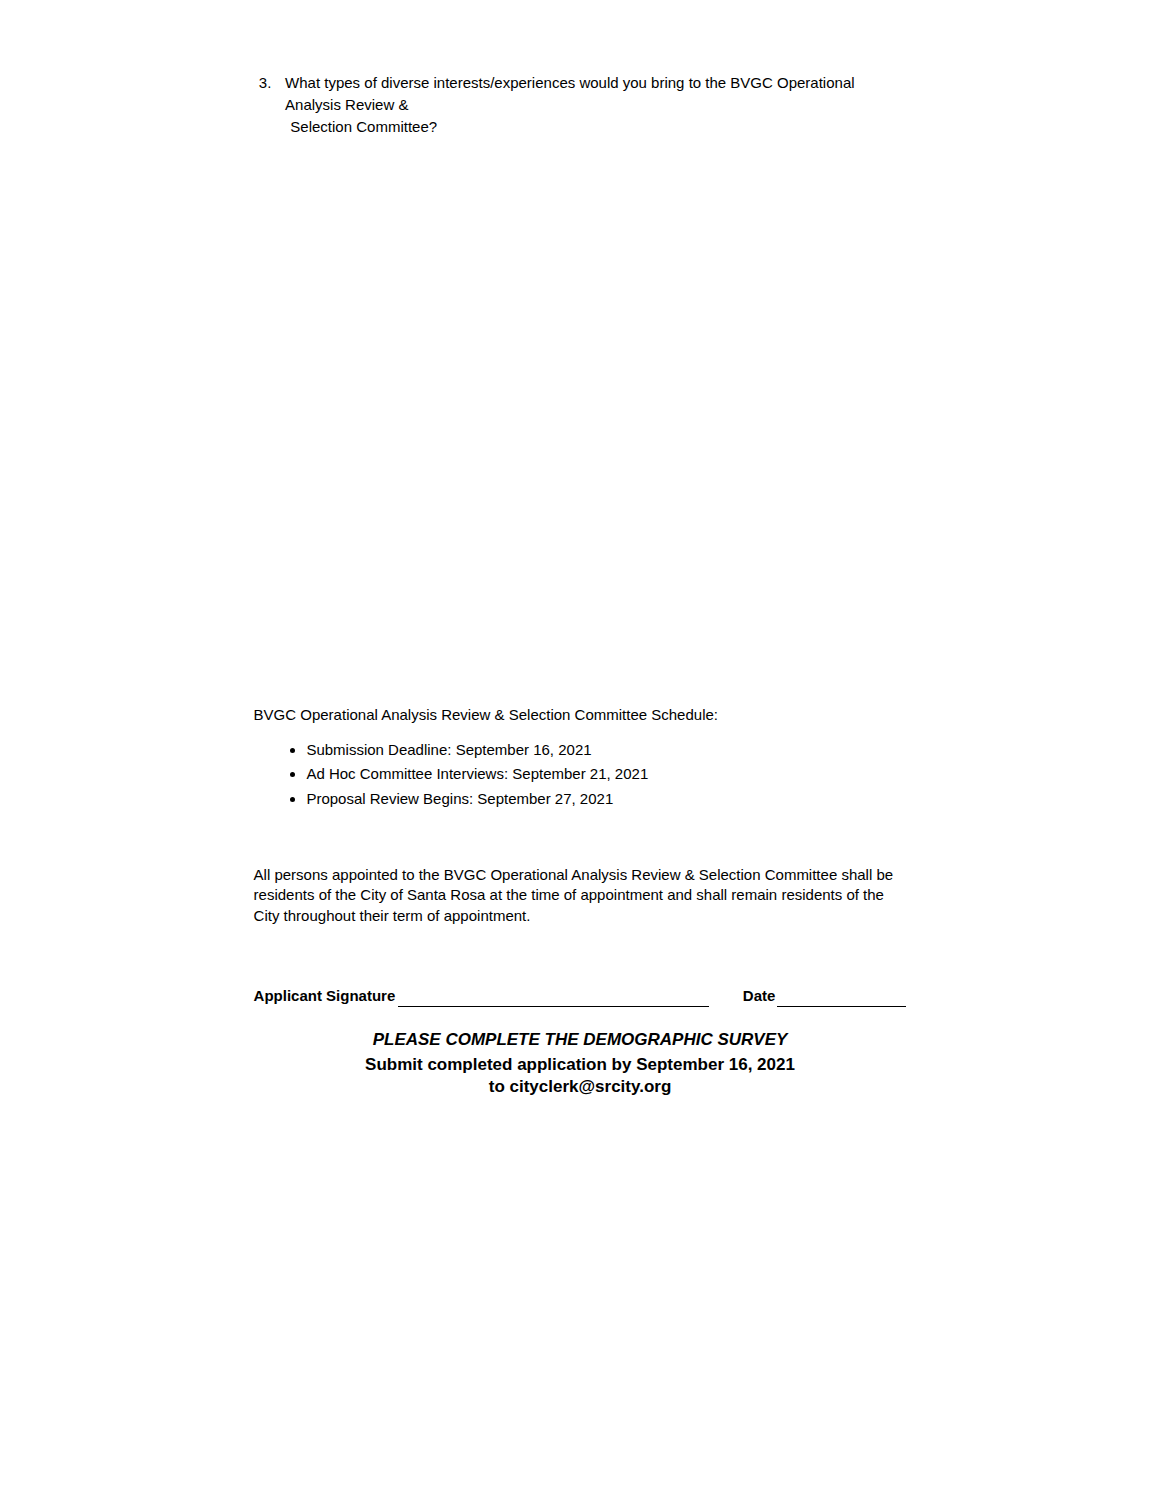3. What types of diverse interests/experiences would you bring to the BVGC Operational Analysis Review & Selection Committee?
BVGC Operational Analysis Review & Selection Committee Schedule:
Submission Deadline: September 16, 2021
Ad Hoc Committee Interviews: September 21, 2021
Proposal Review Begins: September 27, 2021
All persons appointed to the BVGC Operational Analysis Review & Selection Committee shall be residents of the City of Santa Rosa at the time of appointment and shall remain residents of the City throughout their term of appointment.
Applicant Signature Date
PLEASE COMPLETE THE DEMOGRAPHIC SURVEY
Submit completed application by September 16, 2021
to cityclerk@srcity.org